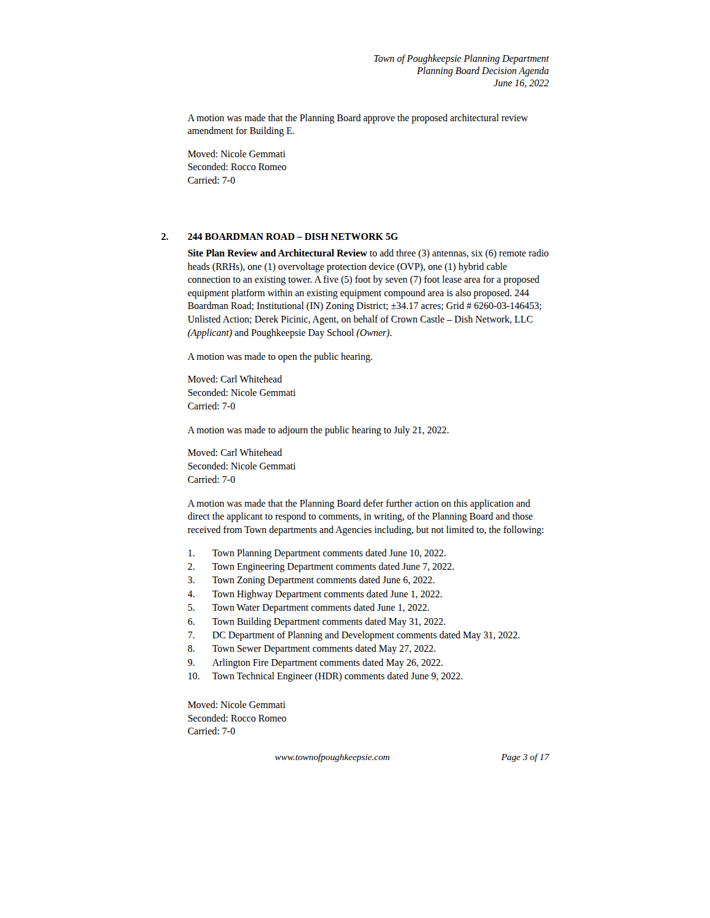Town of Poughkeepsie Planning Department
Planning Board Decision Agenda
June 16, 2022
A motion was made that the Planning Board approve the proposed architectural review amendment for Building E.
Moved: Nicole Gemmati
Seconded: Rocco Romeo
Carried: 7-0
2.
244 BOARDMAN ROAD – DISH NETWORK 5G
Site Plan Review and Architectural Review to add three (3) antennas, six (6) remote radio heads (RRHs), one (1) overvoltage protection device (OVP), one (1) hybrid cable connection to an existing tower. A five (5) foot by seven (7) foot lease area for a proposed equipment platform within an existing equipment compound area is also proposed. 244 Boardman Road; Institutional (IN) Zoning District; ±34.17 acres; Grid # 6260-03-146453; Unlisted Action; Derek Picinic, Agent, on behalf of Crown Castle – Dish Network, LLC (Applicant) and Poughkeepsie Day School (Owner).
A motion was made to open the public hearing.
Moved: Carl Whitehead
Seconded: Nicole Gemmati
Carried: 7-0
A motion was made to adjourn the public hearing to July 21, 2022.
Moved: Carl Whitehead
Seconded: Nicole Gemmati
Carried: 7-0
A motion was made that the Planning Board defer further action on this application and direct the applicant to respond to comments, in writing, of the Planning Board and those received from Town departments and Agencies including, but not limited to, the following:
Town Planning Department comments dated June 10, 2022.
Town Engineering Department comments dated June 7, 2022.
Town Zoning Department comments dated June 6, 2022.
Town Highway Department comments dated June 1, 2022.
Town Water Department comments dated June 1, 2022.
Town Building Department comments dated May 31, 2022.
DC Department of Planning and Development comments dated May 31, 2022.
Town Sewer Department comments dated May 27, 2022.
Arlington Fire Department comments dated May 26, 2022.
Town Technical Engineer (HDR) comments dated June 9, 2022.
Moved: Nicole Gemmati
Seconded: Rocco Romeo
Carried: 7-0
www.townofpoughkeepsie.com
Page 3 of 17